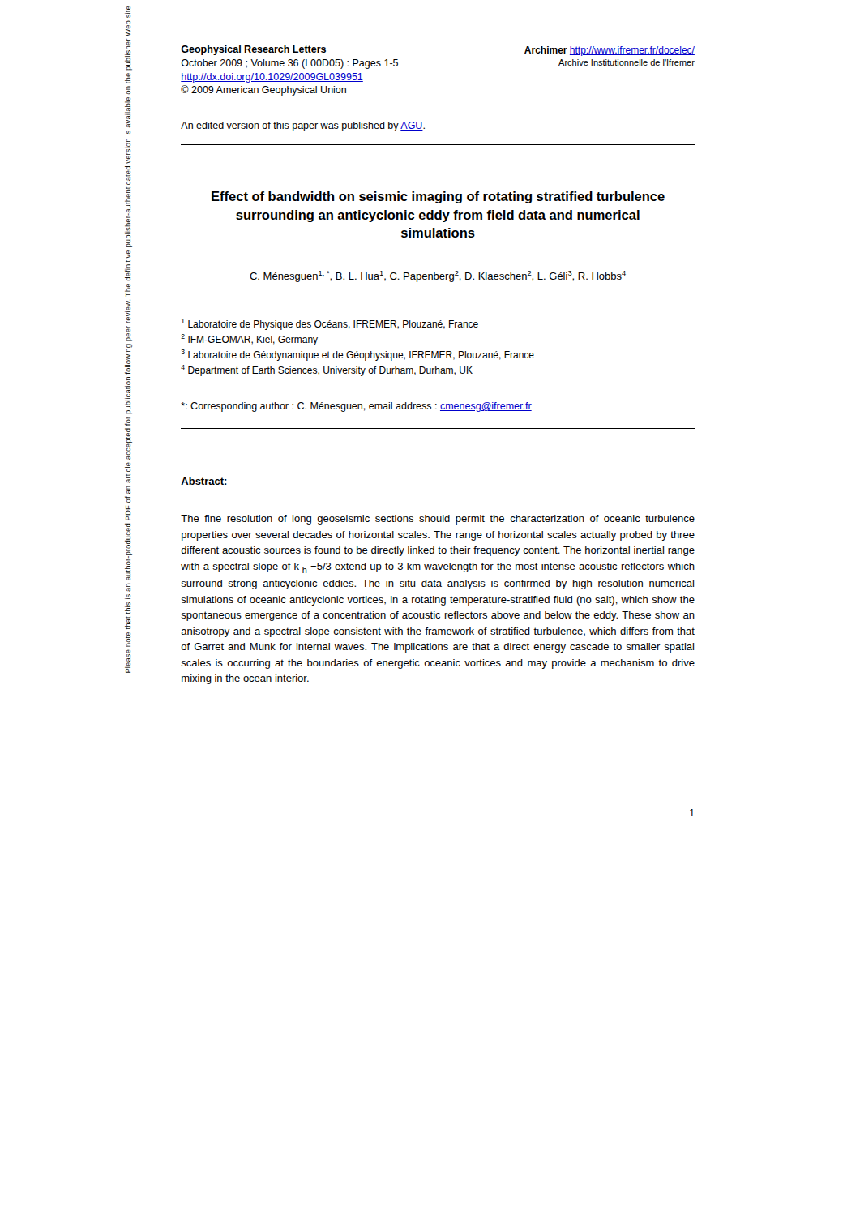Please note that this is an author-produced PDF of an article accepted for publication following peer review. The definitive publisher-authenticated version is available on the publisher Web site
Geophysical Research Letters
October 2009 ; Volume 36 (L00D05) : Pages 1-5
http://dx.doi.org/10.1029/2009GL039951
© 2009 American Geophysical Union
Archimer http://www.ifremer.fr/docelec/
Archive Institutionnelle de l'Ifremer
An edited version of this paper was published by AGU.
Effect of bandwidth on seismic imaging of rotating stratified turbulence
surrounding an anticyclonic eddy from field data and numerical
simulations
C. Ménesguen1, *, B. L. Hua1, C. Papenberg2, D. Klaeschen2, L. Géli3, R. Hobbs4
1 Laboratoire de Physique des Océans, IFREMER, Plouzané, France
2 IFM-GEOMAR, Kiel, Germany
3 Laboratoire de Géodynamique et de Géophysique, IFREMER, Plouzané, France
4 Department of Earth Sciences, University of Durham, Durham, UK
*: Corresponding author : C. Ménesguen, email address : cmenesg@ifremer.fr
Abstract:
The fine resolution of long geoseismic sections should permit the characterization of oceanic turbulence properties over several decades of horizontal scales. The range of horizontal scales actually probed by three different acoustic sources is found to be directly linked to their frequency content. The horizontal inertial range with a spectral slope of k h −5/3 extend up to 3 km wavelength for the most intense acoustic reflectors which surround strong anticyclonic eddies. The in situ data analysis is confirmed by high resolution numerical simulations of oceanic anticyclonic vortices, in a rotating temperature-stratified fluid (no salt), which show the spontaneous emergence of a concentration of acoustic reflectors above and below the eddy. These show an anisotropy and a spectral slope consistent with the framework of stratified turbulence, which differs from that of Garret and Munk for internal waves. The implications are that a direct energy cascade to smaller spatial scales is occurring at the boundaries of energetic oceanic vortices and may provide a mechanism to drive mixing in the ocean interior.
1